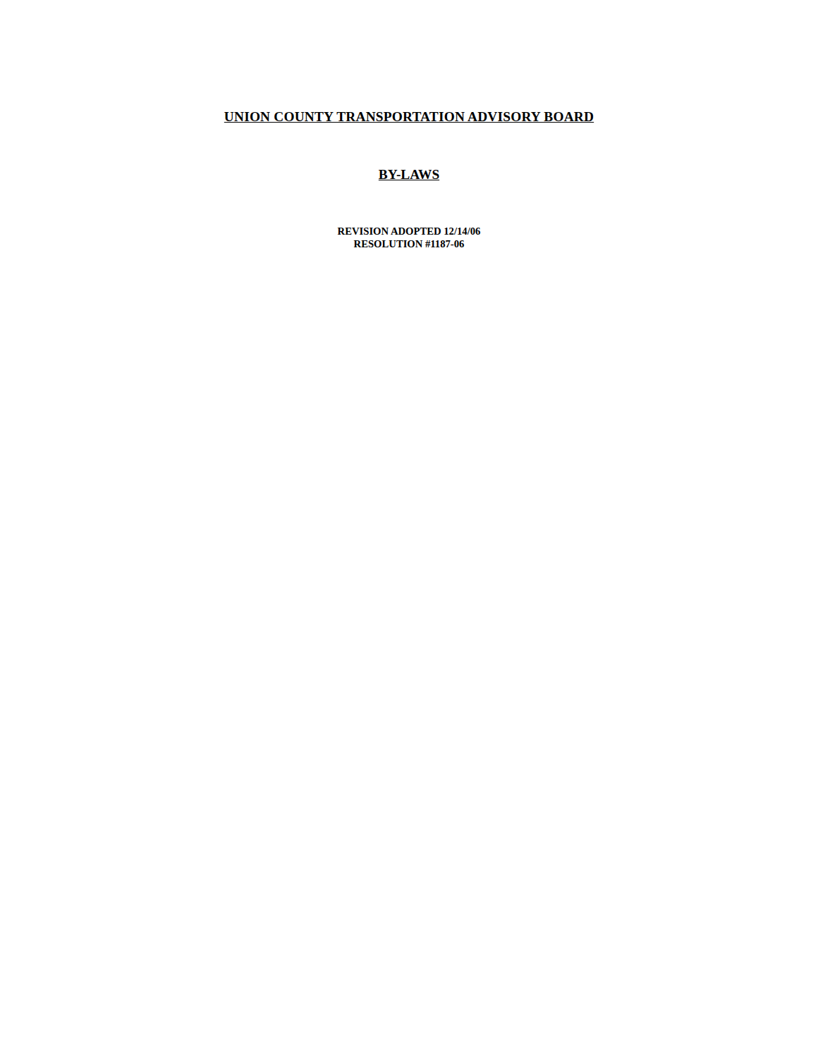UNION COUNTY TRANSPORTATION ADVISORY BOARD
BY-LAWS
REVISION ADOPTED 12/14/06
RESOLUTION #1187-06